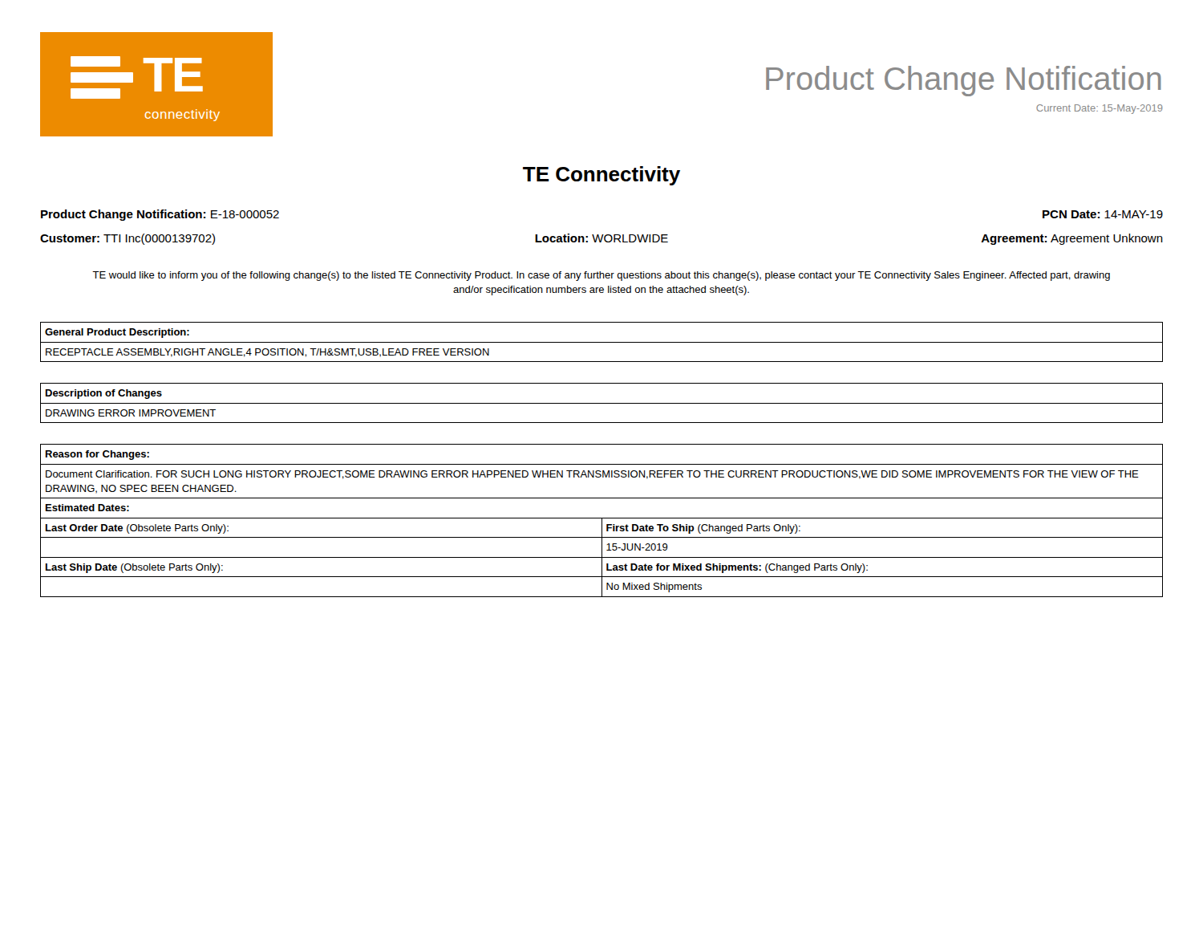TE
connectivity
Product Change Notification
Current Date: 15-May-2019
TE Connectivity
Product Change Notification: E-18-000052
PCN Date: 14-MAY-19
Customer: TTI Inc(0000139702)
Location: WORLDWIDE
Agreement: Agreement Unknown
TE would like to inform you of the following change(s) to the listed TE Connectivity Product. In case of any further questions about this change(s), please contact your TE Connectivity Sales Engineer. Affected part, drawing and/or specification numbers are listed on the attached sheet(s).
| General Product Description: |
| RECEPTACLE ASSEMBLY,RIGHT ANGLE,4 POSITION, T/H&SMT,USB,LEAD FREE VERSION |
| Description of Changes |
| DRAWING ERROR IMPROVEMENT |
| Reason for Changes: |
| Document Clarification. FOR SUCH LONG HISTORY PROJECT,SOME DRAWING ERROR HAPPENED WHEN TRANSMISSION,REFER TO THE CURRENT PRODUCTIONS,WE DID SOME IMPROVEMENTS FOR THE VIEW OF THE DRAWING, NO SPEC BEEN CHANGED. |
| Estimated Dates: |
| Last Order Date (Obsolete Parts Only): | First Date To Ship (Changed Parts Only): |
| | 15-JUN-2019 |
| Last Ship Date (Obsolete Parts Only): | Last Date for Mixed Shipments: (Changed Parts Only): |
| | No Mixed Shipments |